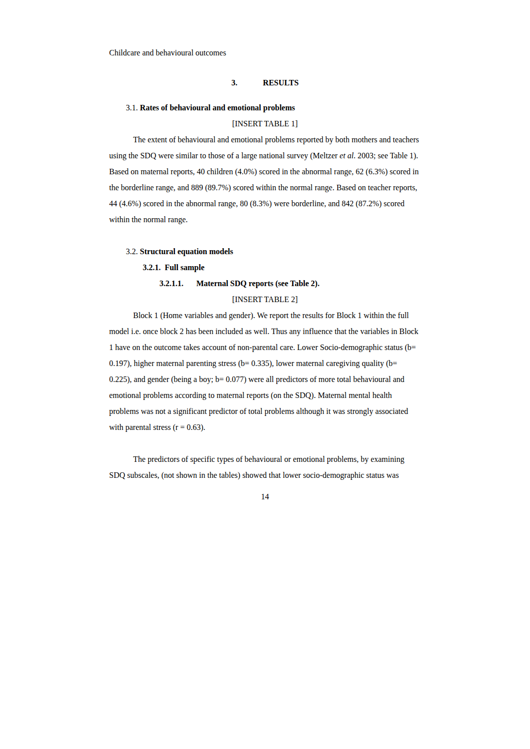Childcare and behavioural outcomes
3. RESULTS
3.1. Rates of behavioural and emotional problems
[INSERT TABLE 1]
The extent of behavioural and emotional problems reported by both mothers and teachers using the SDQ were similar to those of a large national survey (Meltzer et al. 2003; see Table 1). Based on maternal reports, 40 children (4.0%) scored in the abnormal range, 62 (6.3%) scored in the borderline range, and 889 (89.7%) scored within the normal range. Based on teacher reports, 44 (4.6%) scored in the abnormal range, 80 (8.3%) were borderline, and 842 (87.2%) scored within the normal range.
3.2. Structural equation models
3.2.1. Full sample
3.2.1.1. Maternal SDQ reports (see Table 2).
[INSERT TABLE 2]
Block 1 (Home variables and gender). We report the results for Block 1 within the full model i.e. once block 2 has been included as well. Thus any influence that the variables in Block 1 have on the outcome takes account of non-parental care. Lower Socio-demographic status (b= 0.197), higher maternal parenting stress (b= 0.335), lower maternal caregiving quality (b= 0.225), and gender (being a boy; b= 0.077) were all predictors of more total behavioural and emotional problems according to maternal reports (on the SDQ). Maternal mental health problems was not a significant predictor of total problems although it was strongly associated with parental stress (r = 0.63).
The predictors of specific types of behavioural or emotional problems, by examining SDQ subscales, (not shown in the tables) showed that lower socio-demographic status was
14